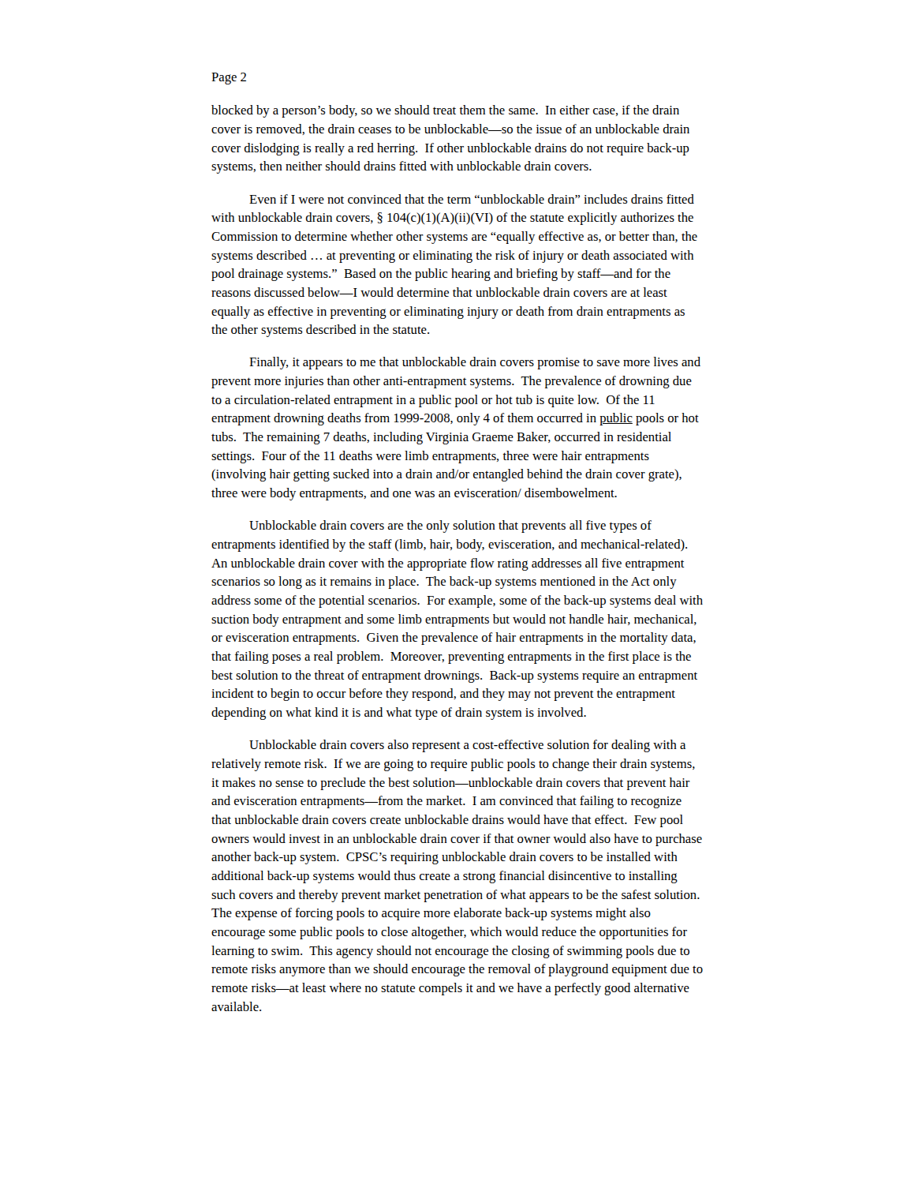Page 2
blocked by a person’s body, so we should treat them the same. In either case, if the drain cover is removed, the drain ceases to be unblockable—so the issue of an unblockable drain cover dislodging is really a red herring. If other unblockable drains do not require back-up systems, then neither should drains fitted with unblockable drain covers.
Even if I were not convinced that the term “unblockable drain” includes drains fitted with unblockable drain covers, § 104(c)(1)(A)(ii)(VI) of the statute explicitly authorizes the Commission to determine whether other systems are “equally effective as, or better than, the systems described … at preventing or eliminating the risk of injury or death associated with pool drainage systems.” Based on the public hearing and briefing by staff—and for the reasons discussed below—I would determine that unblockable drain covers are at least equally as effective in preventing or eliminating injury or death from drain entrapments as the other systems described in the statute.
Finally, it appears to me that unblockable drain covers promise to save more lives and prevent more injuries than other anti-entrapment systems. The prevalence of drowning due to a circulation-related entrapment in a public pool or hot tub is quite low. Of the 11 entrapment drowning deaths from 1999-2008, only 4 of them occurred in public pools or hot tubs. The remaining 7 deaths, including Virginia Graeme Baker, occurred in residential settings. Four of the 11 deaths were limb entrapments, three were hair entrapments (involving hair getting sucked into a drain and/or entangled behind the drain cover grate), three were body entrapments, and one was an evisceration/ disembowelment.
Unblockable drain covers are the only solution that prevents all five types of entrapments identified by the staff (limb, hair, body, evisceration, and mechanical-related). An unblockable drain cover with the appropriate flow rating addresses all five entrapment scenarios so long as it remains in place. The back-up systems mentioned in the Act only address some of the potential scenarios. For example, some of the back-up systems deal with suction body entrapment and some limb entrapments but would not handle hair, mechanical, or evisceration entrapments. Given the prevalence of hair entrapments in the mortality data, that failing poses a real problem. Moreover, preventing entrapments in the first place is the best solution to the threat of entrapment drownings. Back-up systems require an entrapment incident to begin to occur before they respond, and they may not prevent the entrapment depending on what kind it is and what type of drain system is involved.
Unblockable drain covers also represent a cost-effective solution for dealing with a relatively remote risk. If we are going to require public pools to change their drain systems, it makes no sense to preclude the best solution—unblockable drain covers that prevent hair and evisceration entrapments—from the market. I am convinced that failing to recognize that unblockable drain covers create unblockable drains would have that effect. Few pool owners would invest in an unblockable drain cover if that owner would also have to purchase another back-up system. CPSC’s requiring unblockable drain covers to be installed with additional back-up systems would thus create a strong financial disincentive to installing such covers and thereby prevent market penetration of what appears to be the safest solution. The expense of forcing pools to acquire more elaborate back-up systems might also encourage some public pools to close altogether, which would reduce the opportunities for learning to swim. This agency should not encourage the closing of swimming pools due to remote risks anymore than we should encourage the removal of playground equipment due to remote risks—at least where no statute compels it and we have a perfectly good alternative available.